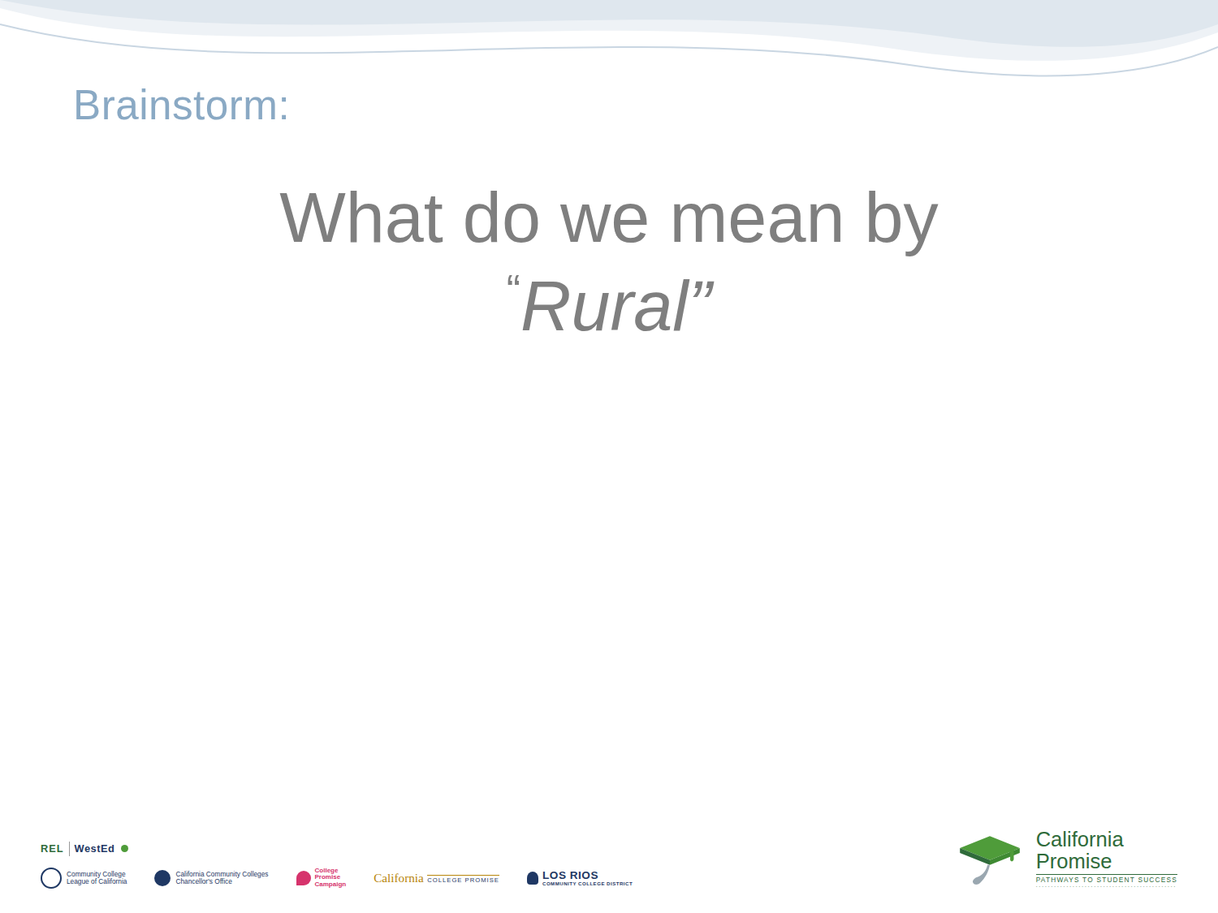Brainstorm:
What do we mean by “Rural”
REL WestEd
Community College
League of California
California Community Colleges
Chancellor's Office
College
Promise
Campaign
California COLLEGE PROMISE
LOS RIOSCOMMUNITY COLLEGE DISTRICT
California Promise PATHWAYS TO STUDENT SUCCESS ..............................................